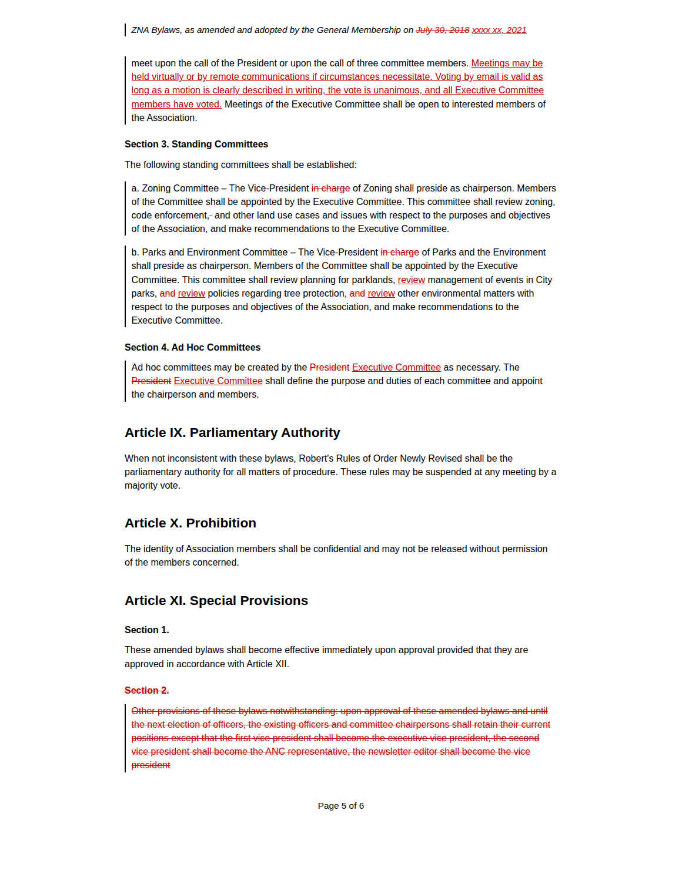ZNA Bylaws, as amended and adopted by the General Membership on July 30, 2018 xxxx xx, 2021
meet upon the call of the President or upon the call of three committee members. Meetings may be held virtually or by remote communications if circumstances necessitate. Voting by email is valid as long as a motion is clearly described in writing, the vote is unanimous, and all Executive Committee members have voted. Meetings of the Executive Committee shall be open to interested members of the Association.
Section 3. Standing Committees
The following standing committees shall be established:
a. Zoning Committee – The Vice-President in charge of Zoning shall preside as chairperson. Members of the Committee shall be appointed by the Executive Committee. This committee shall review zoning, code enforcement, and other land use cases and issues with respect to the purposes and objectives of the Association, and make recommendations to the Executive Committee.
b. Parks and Environment Committee – The Vice-President in charge of Parks and the Environment shall preside as chairperson. Members of the Committee shall be appointed by the Executive Committee. This committee shall review planning for parklands, review management of events in City parks, and review policies regarding tree protection, and review other environmental matters with respect to the purposes and objectives of the Association, and make recommendations to the Executive Committee.
Section 4. Ad Hoc Committees
Ad hoc committees may be created by the President Executive Committee as necessary. The President Executive Committee shall define the purpose and duties of each committee and appoint the chairperson and members.
Article IX. Parliamentary Authority
When not inconsistent with these bylaws, Robert's Rules of Order Newly Revised shall be the parliamentary authority for all matters of procedure. These rules may be suspended at any meeting by a majority vote.
Article X. Prohibition
The identity of Association members shall be confidential and may not be released without permission of the members concerned.
Article XI. Special Provisions
Section 1.
These amended bylaws shall become effective immediately upon approval provided that they are approved in accordance with Article XII.
Section 2.
Other provisions of these bylaws notwithstanding: upon approval of these amended bylaws and until the next election of officers, the existing officers and committee chairpersons shall retain their current positions except that the first vice president shall become the executive vice president, the second vice president shall become the ANC representative, the newsletter editor shall become the vice president
Page 5 of 6